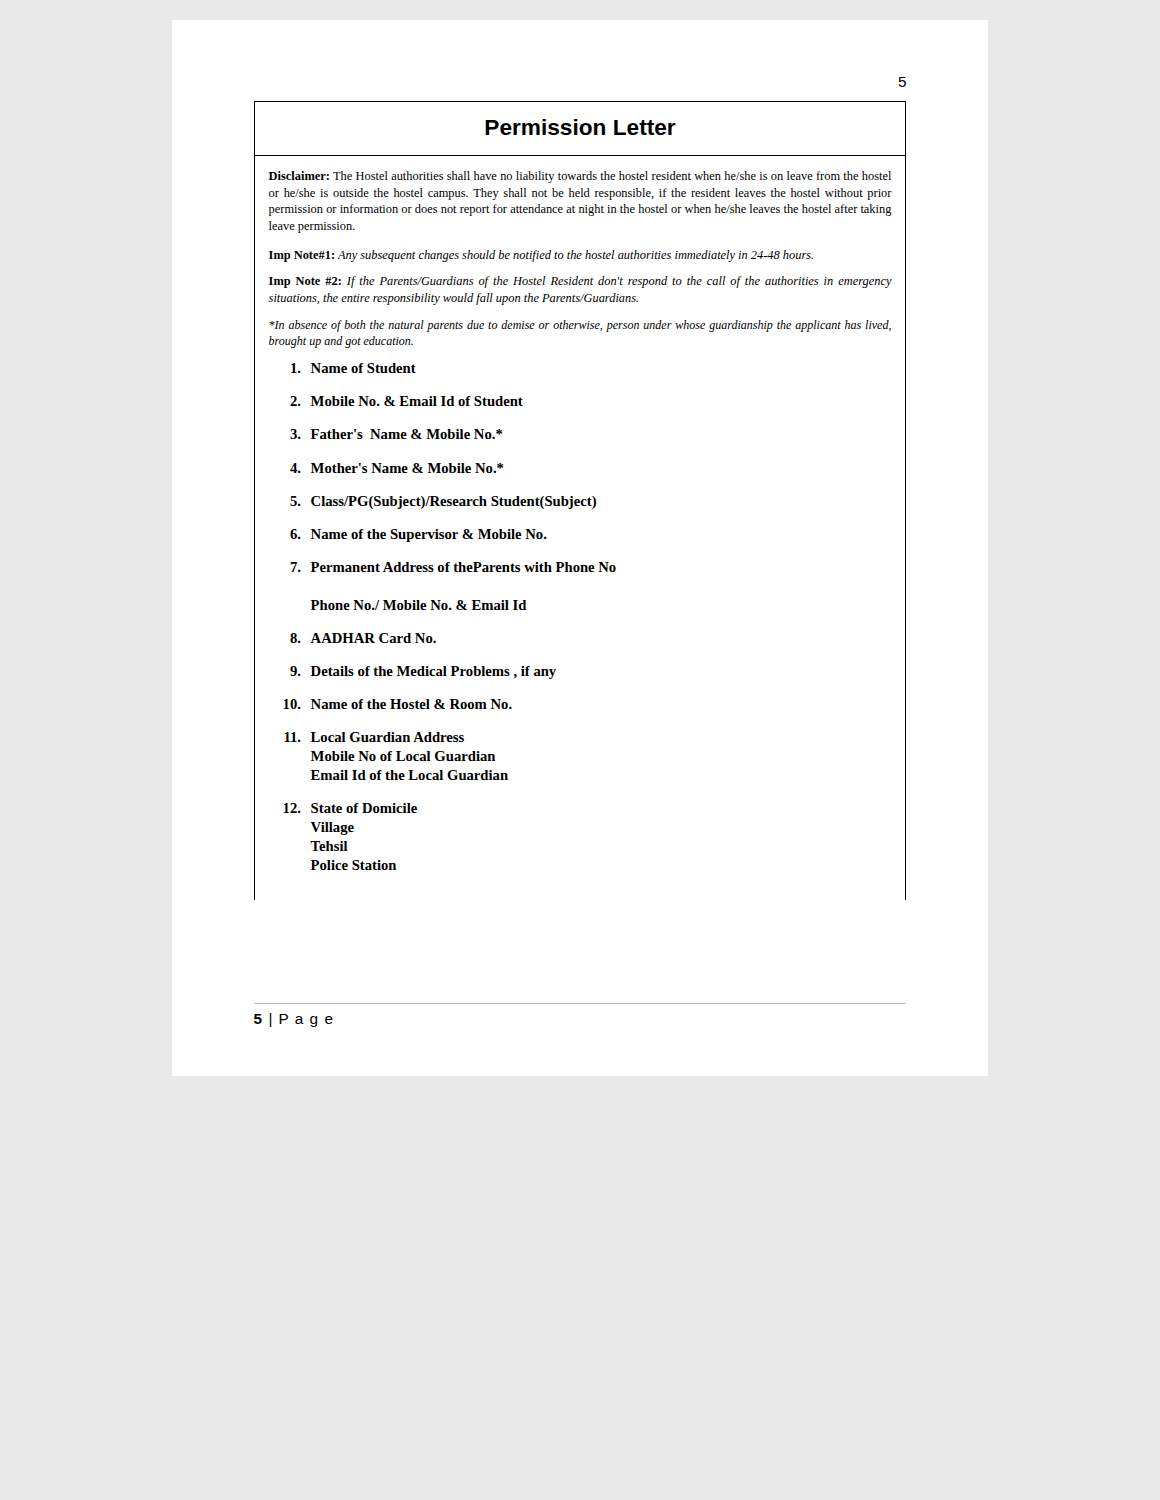5
Permission Letter
Disclaimer: The Hostel authorities shall have no liability towards the hostel resident when he/she is on leave from the hostel or he/she is outside the hostel campus. They shall not be held responsible, if the resident leaves the hostel without prior permission or information or does not report for attendance at night in the hostel or when he/she leaves the hostel after taking leave permission.
Imp Note#1: Any subsequent changes should be notified to the hostel authorities immediately in 24-48 hours.
Imp Note #2: If the Parents/Guardians of the Hostel Resident don't respond to the call of the authorities in emergency situations, the entire responsibility would fall upon the Parents/Guardians.
*In absence of both the natural parents due to demise or otherwise, person under whose guardianship the applicant has lived, brought up and got education.
Name of Student
Mobile No. & Email Id of Student
Father's Name & Mobile No.*
Mother's Name & Mobile No.*
Class/PG(Subject)/Research Student(Subject)
Name of the Supervisor & Mobile No.
Permanent Address of theParents with Phone No Phone No./ Mobile No. & Email Id
AADHAR Card No.
Details of the Medical Problems , if any
Name of the Hostel & Room No.
Local Guardian Address Mobile No of Local Guardian Email Id of the Local Guardian
State of Domicile Village Tehsil Police Station
5 | P a g e